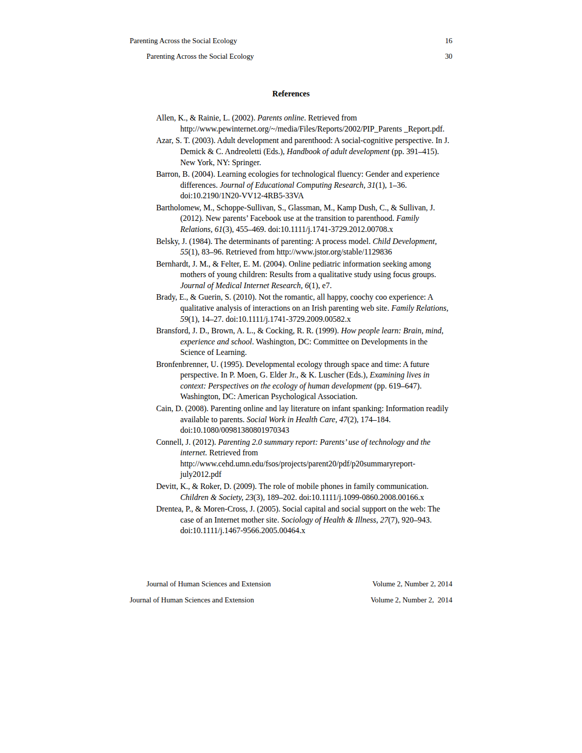Parenting Across the Social Ecology 16
Parenting Across the Social Ecology 30
References
Allen, K., & Rainie, L. (2002). Parents online. Retrieved from http://www.pewinternet.org/~/media/Files/Reports/2002/PIP_Parents _Report.pdf.
Azar, S. T. (2003). Adult development and parenthood: A social-cognitive perspective. In J. Demick & C. Andreoletti (Eds.), Handbook of adult development (pp. 391–415). New York, NY: Springer.
Barron, B. (2004). Learning ecologies for technological fluency: Gender and experience differences. Journal of Educational Computing Research, 31(1), 1–36. doi:10.2190/1N20-VV12-4RB5-33VA
Bartholomew, M., Schoppe-Sullivan, S., Glassman, M., Kamp Dush, C., & Sullivan, J. (2012). New parents’ Facebook use at the transition to parenthood. Family Relations, 61(3), 455–469. doi:10.1111/j.1741-3729.2012.00708.x
Belsky, J. (1984). The determinants of parenting: A process model. Child Development, 55(1), 83–96. Retrieved from http://www.jstor.org/stable/1129836
Bernhardt, J. M., & Felter, E. M. (2004). Online pediatric information seeking among mothers of young children: Results from a qualitative study using focus groups. Journal of Medical Internet Research, 6(1), e7.
Brady, E., & Guerin, S. (2010). Not the romantic, all happy, coochy coo experience: A qualitative analysis of interactions on an Irish parenting web site. Family Relations, 59(1), 14–27. doi:10.1111/j.1741-3729.2009.00582.x
Bransford, J. D., Brown, A. L., & Cocking, R. R. (1999). How people learn: Brain, mind, experience and school. Washington, DC: Committee on Developments in the Science of Learning.
Bronfenbrenner, U. (1995). Developmental ecology through space and time: A future perspective. In P. Moen, G. Elder Jr., & K. Luscher (Eds.), Examining lives in context: Perspectives on the ecology of human development (pp. 619–647). Washington, DC: American Psychological Association.
Cain, D. (2008). Parenting online and lay literature on infant spanking: Information readily available to parents. Social Work in Health Care, 47(2), 174–184. doi:10.1080/00981380801970343
Connell, J. (2012). Parenting 2.0 summary report: Parents’ use of technology and the internet. Retrieved from http://www.cehd.umn.edu/fsos/projects/parent20/pdf/p20summaryreport-july2012.pdf
Devitt, K., & Roker, D. (2009). The role of mobile phones in family communication. Children & Society, 23(3), 189–202. doi:10.1111/j.1099-0860.2008.00166.x
Drentea, P., & Moren-Cross, J. (2005). Social capital and social support on the web: The case of an Internet mother site. Sociology of Health & Illness, 27(7), 920–943. doi:10.1111/j.1467-9566.2005.00464.x
Journal of Human Sciences and Extension Volume 2, Number 2, 2014
Journal of Human Sciences and Extension Volume 2, Number 2, 2014